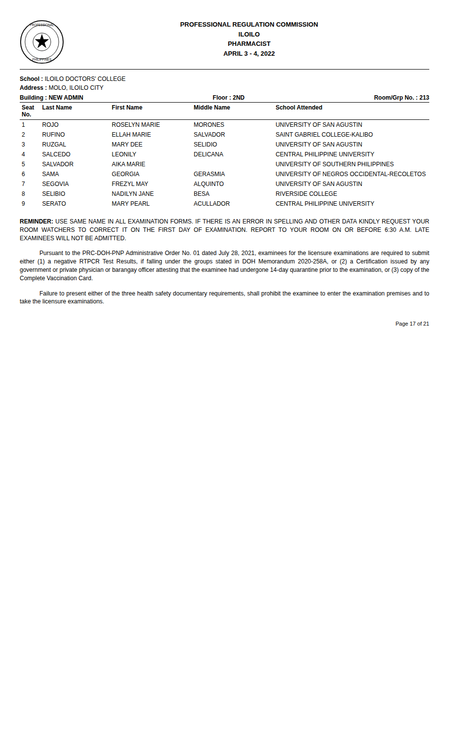PROFESSIONAL REGULATION COMMISSION
ILOILO
PHARMACIST
APRIL 3 - 4, 2022
School : ILOILO DOCTORS' COLLEGE
Address : MOLO, ILOILO CITY
Building : NEW ADMIN Floor : 2ND Room/Grp No. : 213
| Seat No. | Last Name | First Name | Middle Name | School Attended |
| --- | --- | --- | --- | --- |
| 1 | ROJO | ROSELYN MARIE | MORONES | UNIVERSITY OF SAN AGUSTIN |
| 2 | RUFINO | ELLAH MARIE | SALVADOR | SAINT GABRIEL COLLEGE-KALIBO |
| 3 | RUZGAL | MARY DEE | SELIDIO | UNIVERSITY OF SAN AGUSTIN |
| 4 | SALCEDO | LEONILY | DELICANA | CENTRAL PHILIPPINE UNIVERSITY |
| 5 | SALVADOR | AIKA MARIE | | UNIVERSITY OF SOUTHERN PHILIPPINES |
| 6 | SAMA | GEORGIA | GERASMIA | UNIVERSITY OF NEGROS OCCIDENTAL-RECOLETOS |
| 7 | SEGOVIA | FREZYL MAY | ALQUINTO | UNIVERSITY OF SAN AGUSTIN |
| 8 | SELIBIO | NADILYN JANE | BESA | RIVERSIDE COLLEGE |
| 9 | SERATO | MARY PEARL | ACULLADOR | CENTRAL PHILIPPINE UNIVERSITY |
REMINDER: USE SAME NAME IN ALL EXAMINATION FORMS. IF THERE IS AN ERROR IN SPELLING AND OTHER DATA KINDLY REQUEST YOUR ROOM WATCHERS TO CORRECT IT ON THE FIRST DAY OF EXAMINATION. REPORT TO YOUR ROOM ON OR BEFORE 6:30 A.M. LATE EXAMINEES WILL NOT BE ADMITTED.
Pursuant to the PRC-DOH-PNP Administrative Order No. 01 dated July 28, 2021, examinees for the licensure examinations are required to submit either (1) a negative RTPCR Test Results, if falling under the groups stated in DOH Memorandum 2020-258A, or (2) a Certification issued by any government or private physician or barangay officer attesting that the examinee had undergone 14-day quarantine prior to the examination, or (3) copy of the Complete Vaccination Card.
Failure to present either of the three health safety documentary requirements, shall prohibit the examinee to enter the examination premises and to take the licensure examinations.
Page 17 of 21